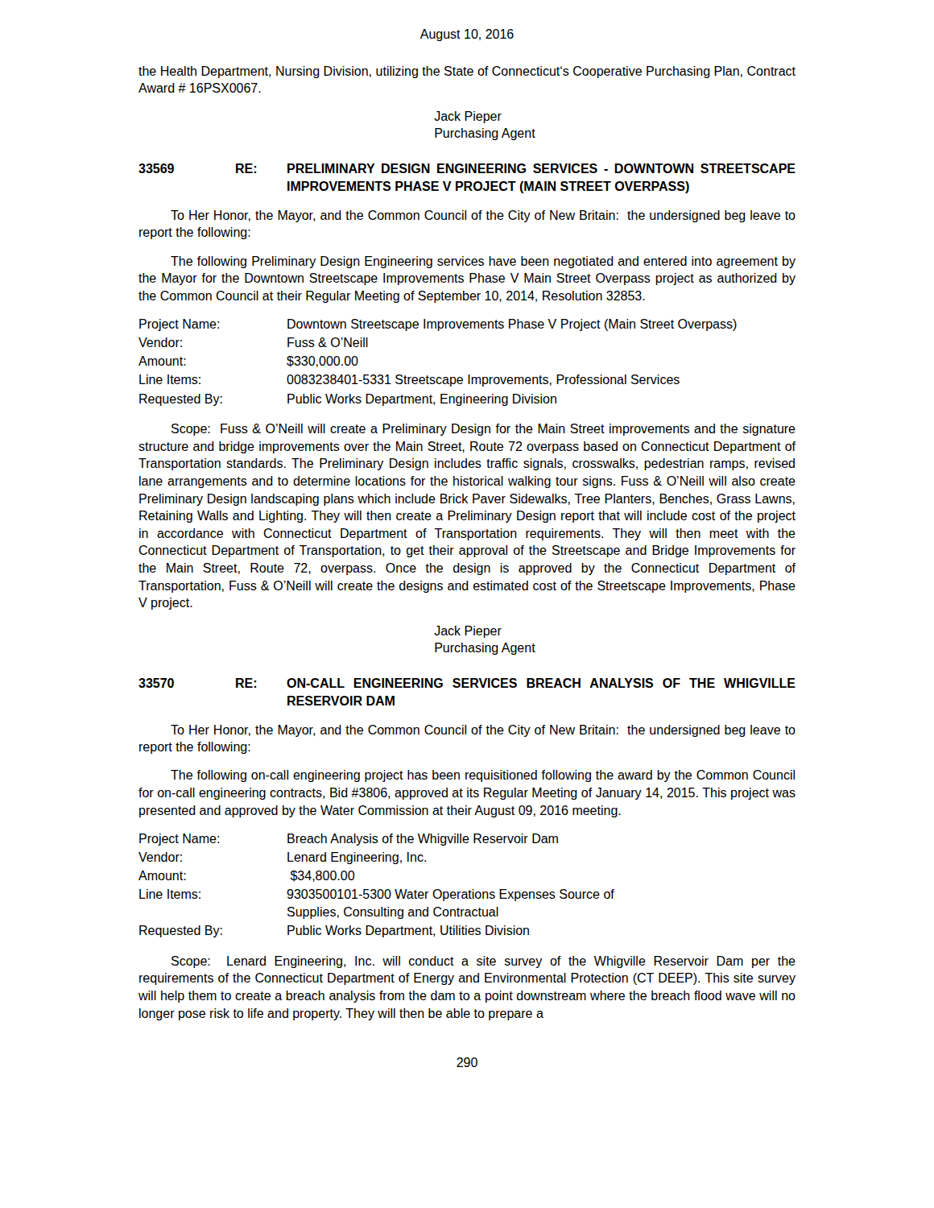August 10, 2016
the Health Department, Nursing Division, utilizing the State of Connecticut‘s Cooperative Purchasing Plan, Contract Award # 16PSX0067.
Jack Pieper
Purchasing Agent
33569 RE: PRELIMINARY DESIGN ENGINEERING SERVICES - DOWNTOWN STREETSCAPE IMPROVEMENTS PHASE V PROJECT (MAIN STREET OVERPASS)
To Her Honor, the Mayor, and the Common Council of the City of New Britain: the undersigned beg leave to report the following:
The following Preliminary Design Engineering services have been negotiated and entered into agreement by the Mayor for the Downtown Streetscape Improvements Phase V Main Street Overpass project as authorized by the Common Council at their Regular Meeting of September 10, 2014, Resolution 32853.
| Project Name: | Downtown Streetscape Improvements Phase V Project (Main Street Overpass) |
| Vendor: | Fuss & O’Neill |
| Amount: | $330,000.00 |
| Line Items: | 0083238401-5331 Streetscape Improvements, Professional Services |
| Requested By: | Public Works Department, Engineering Division |
Scope: Fuss & O’Neill will create a Preliminary Design for the Main Street improvements and the signature structure and bridge improvements over the Main Street, Route 72 overpass based on Connecticut Department of Transportation standards. The Preliminary Design includes traffic signals, crosswalks, pedestrian ramps, revised lane arrangements and to determine locations for the historical walking tour signs. Fuss & O’Neill will also create Preliminary Design landscaping plans which include Brick Paver Sidewalks, Tree Planters, Benches, Grass Lawns, Retaining Walls and Lighting. They will then create a Preliminary Design report that will include cost of the project in accordance with Connecticut Department of Transportation requirements. They will then meet with the Connecticut Department of Transportation, to get their approval of the Streetscape and Bridge Improvements for the Main Street, Route 72, overpass. Once the design is approved by the Connecticut Department of Transportation, Fuss & O’Neill will create the designs and estimated cost of the Streetscape Improvements, Phase V project.
Jack Pieper
Purchasing Agent
33570 RE: ON-CALL ENGINEERING SERVICES BREACH ANALYSIS OF THE WHIGVILLE RESERVOIR DAM
To Her Honor, the Mayor, and the Common Council of the City of New Britain: the undersigned beg leave to report the following:
The following on-call engineering project has been requisitioned following the award by the Common Council for on-call engineering contracts, Bid #3806, approved at its Regular Meeting of January 14, 2015. This project was presented and approved by the Water Commission at their August 09, 2016 meeting.
| Project Name: | Breach Analysis of the Whigville Reservoir Dam |
| Vendor: | Lenard Engineering, Inc. |
| Amount: | $34,800.00 |
| Line Items: | 9303500101-5300 Water Operations Expenses Source of Supplies, Consulting and Contractual |
| Requested By: | Public Works Department, Utilities Division |
Scope: Lenard Engineering, Inc. will conduct a site survey of the Whigville Reservoir Dam per the requirements of the Connecticut Department of Energy and Environmental Protection (CT DEEP). This site survey will help them to create a breach analysis from the dam to a point downstream where the breach flood wave will no longer pose risk to life and property. They will then be able to prepare a
290